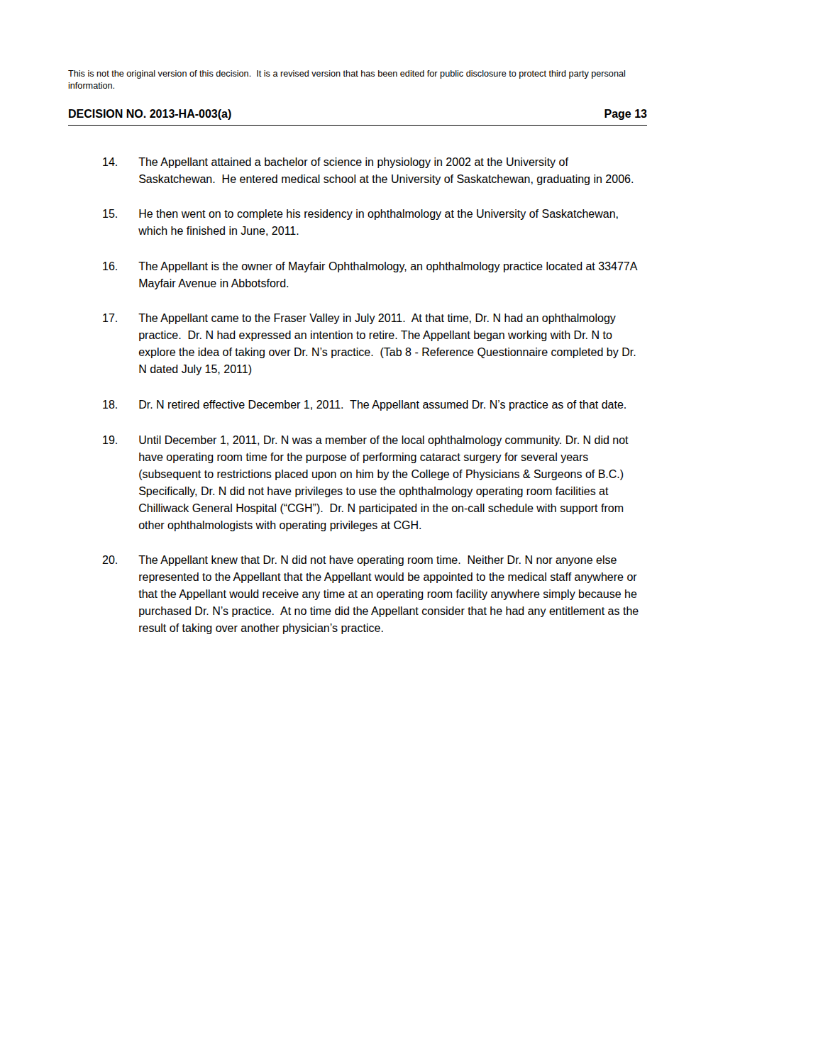This is not the original version of this decision. It is a revised version that has been edited for public disclosure to protect third party personal information.
DECISION NO. 2013-HA-003(a) Page 13
14. The Appellant attained a bachelor of science in physiology in 2002 at the University of Saskatchewan. He entered medical school at the University of Saskatchewan, graduating in 2006.
15. He then went on to complete his residency in ophthalmology at the University of Saskatchewan, which he finished in June, 2011.
16. The Appellant is the owner of Mayfair Ophthalmology, an ophthalmology practice located at 33477A Mayfair Avenue in Abbotsford.
17. The Appellant came to the Fraser Valley in July 2011. At that time, Dr. N had an ophthalmology practice. Dr. N had expressed an intention to retire. The Appellant began working with Dr. N to explore the idea of taking over Dr. N’s practice. (Tab 8 - Reference Questionnaire completed by Dr. N dated July 15, 2011)
18. Dr. N retired effective December 1, 2011. The Appellant assumed Dr. N’s practice as of that date.
19. Until December 1, 2011, Dr. N was a member of the local ophthalmology community. Dr. N did not have operating room time for the purpose of performing cataract surgery for several years (subsequent to restrictions placed upon on him by the College of Physicians & Surgeons of B.C.) Specifically, Dr. N did not have privileges to use the ophthalmology operating room facilities at Chilliwack General Hospital (“CGH”). Dr. N participated in the on-call schedule with support from other ophthalmologists with operating privileges at CGH.
20. The Appellant knew that Dr. N did not have operating room time. Neither Dr. N nor anyone else represented to the Appellant that the Appellant would be appointed to the medical staff anywhere or that the Appellant would receive any time at an operating room facility anywhere simply because he purchased Dr. N’s practice. At no time did the Appellant consider that he had any entitlement as the result of taking over another physician’s practice.